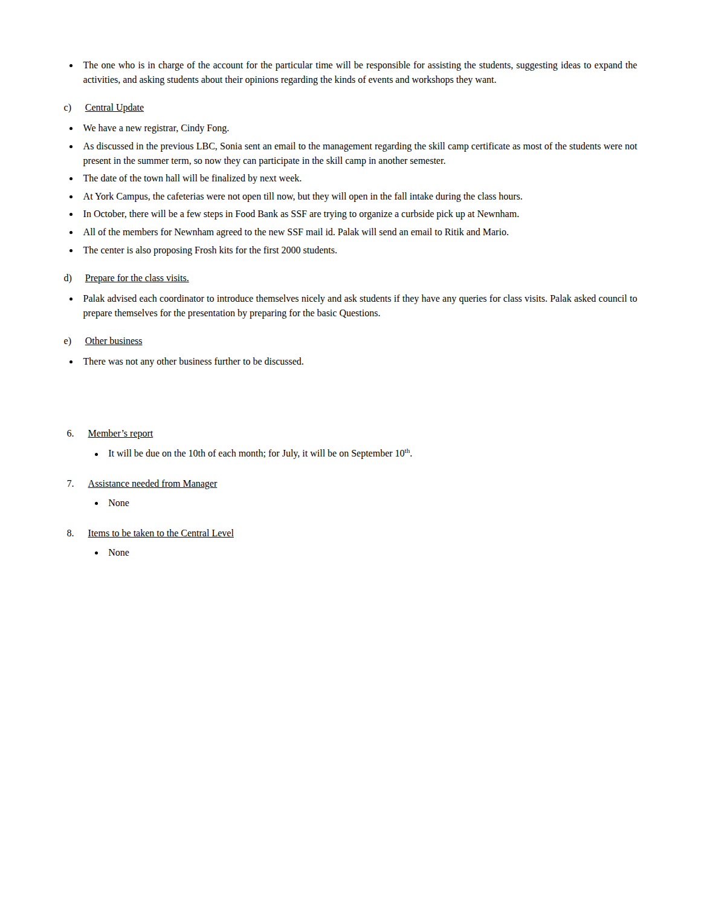The one who is in charge of the account for the particular time will be responsible for assisting the students, suggesting ideas to expand the activities, and asking students about their opinions regarding the kinds of events and workshops they want.
c) Central Update
We have a new registrar, Cindy Fong.
As discussed in the previous LBC, Sonia sent an email to the management regarding the skill camp certificate as most of the students were not present in the summer term, so now they can participate in the skill camp in another semester.
The date of the town hall will be finalized by next week.
At York Campus, the cafeterias were not open till now, but they will open in the fall intake during the class hours.
In October, there will be a few steps in Food Bank as SSF are trying to organize a curbside pick up at Newnham.
All of the members for Newnham agreed to the new SSF mail id. Palak will send an email to Ritik and Mario.
The center is also proposing Frosh kits for the first 2000 students.
d) Prepare for the class visits.
Palak advised each coordinator to introduce themselves nicely and ask students if they have any queries for class visits. Palak asked council to prepare themselves for the presentation by preparing for the basic Questions.
e) Other business
There was not any other business further to be discussed.
6. Member’s report
It will be due on the 10th of each month; for July, it will be on September 10th.
7. Assistance needed from Manager
None
8. Items to be taken to the Central Level
None